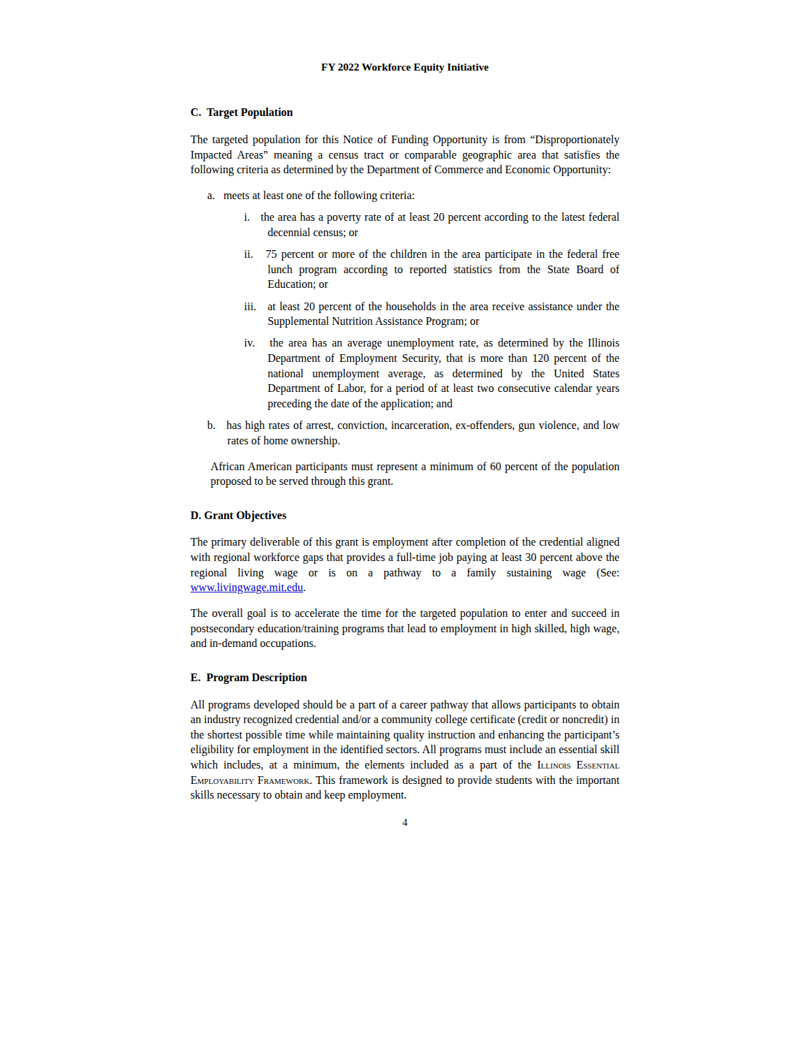FY 2022 Workforce Equity Initiative
C. Target Population
The targeted population for this Notice of Funding Opportunity is from “Disproportionately Impacted Areas” meaning a census tract or comparable geographic area that satisfies the following criteria as determined by the Department of Commerce and Economic Opportunity:
a. meets at least one of the following criteria:
i. the area has a poverty rate of at least 20 percent according to the latest federal decennial census; or
ii. 75 percent or more of the children in the area participate in the federal free lunch program according to reported statistics from the State Board of Education; or
iii. at least 20 percent of the households in the area receive assistance under the Supplemental Nutrition Assistance Program; or
iv. the area has an average unemployment rate, as determined by the Illinois Department of Employment Security, that is more than 120 percent of the national unemployment average, as determined by the United States Department of Labor, for a period of at least two consecutive calendar years preceding the date of the application; and
b. has high rates of arrest, conviction, incarceration, ex-offenders, gun violence, and low rates of home ownership.
African American participants must represent a minimum of 60 percent of the population proposed to be served through this grant.
D. Grant Objectives
The primary deliverable of this grant is employment after completion of the credential aligned with regional workforce gaps that provides a full-time job paying at least 30 percent above the regional living wage or is on a pathway to a family sustaining wage (See: www.livingwage.mit.edu.
The overall goal is to accelerate the time for the targeted population to enter and succeed in postsecondary education/training programs that lead to employment in high skilled, high wage, and in-demand occupations.
E. Program Description
All programs developed should be a part of a career pathway that allows participants to obtain an industry recognized credential and/or a community college certificate (credit or noncredit) in the shortest possible time while maintaining quality instruction and enhancing the participant’s eligibility for employment in the identified sectors. All programs must include an essential skill which includes, at a minimum, the elements included as a part of the Illinois Essential Employability Framework. This framework is designed to provide students with the important skills necessary to obtain and keep employment.
4